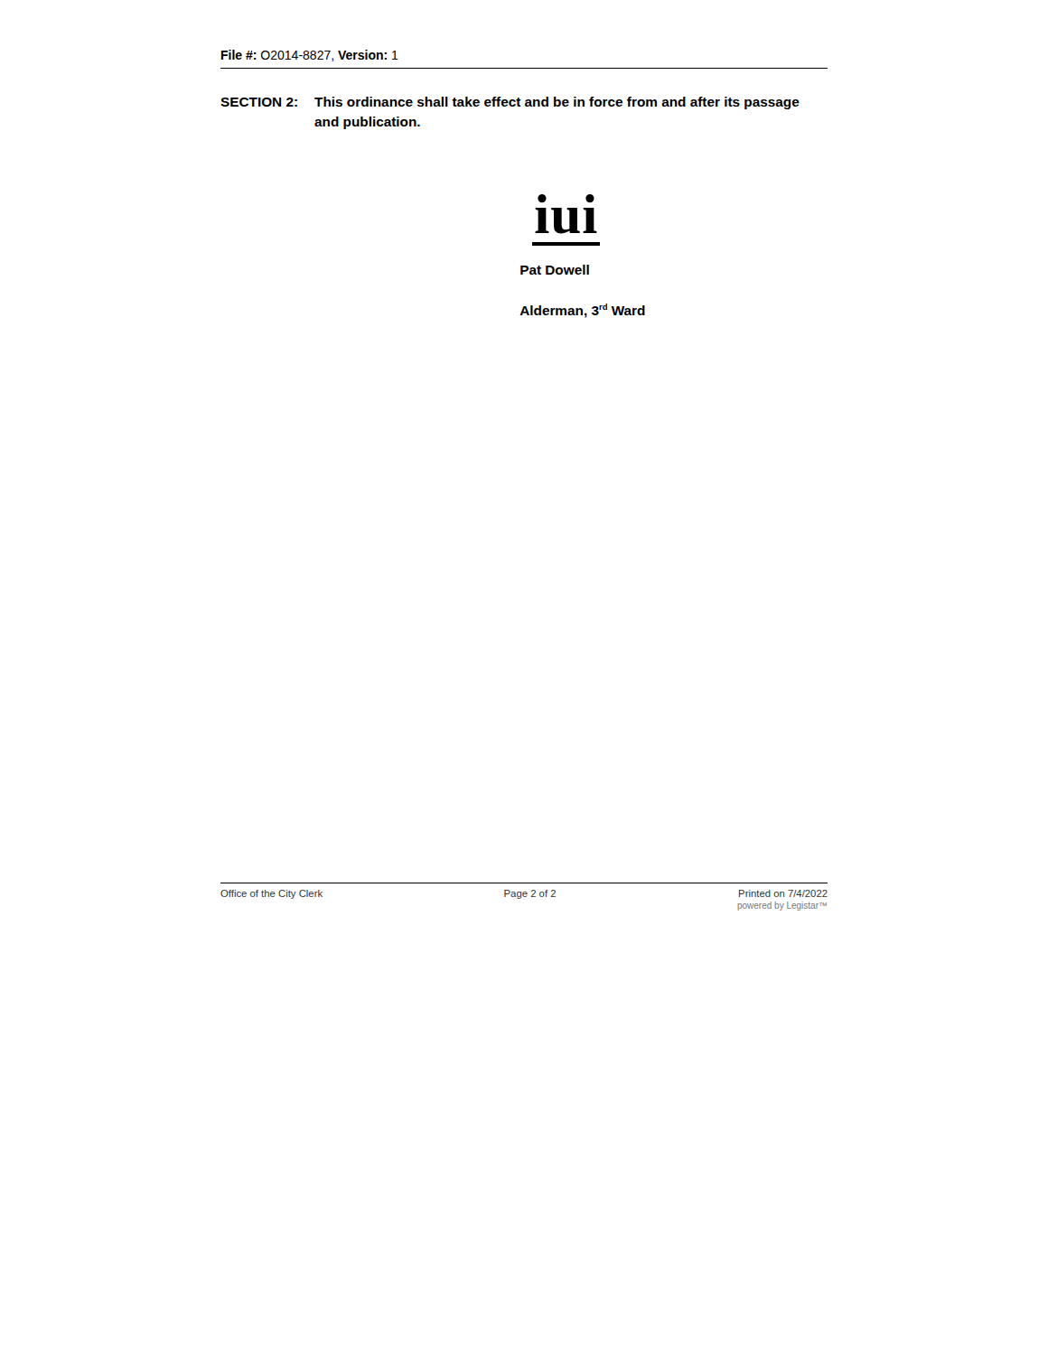File #: O2014-8827, Version: 1
SECTION 2:
This ordinance shall take effect and be in force from and after its passage and publication.
iui
Pat Dowell
Alderman, 3rd Ward
Office of the City Clerk
Page 2 of 2
Printed on 7/4/2022 powered by Legistar™